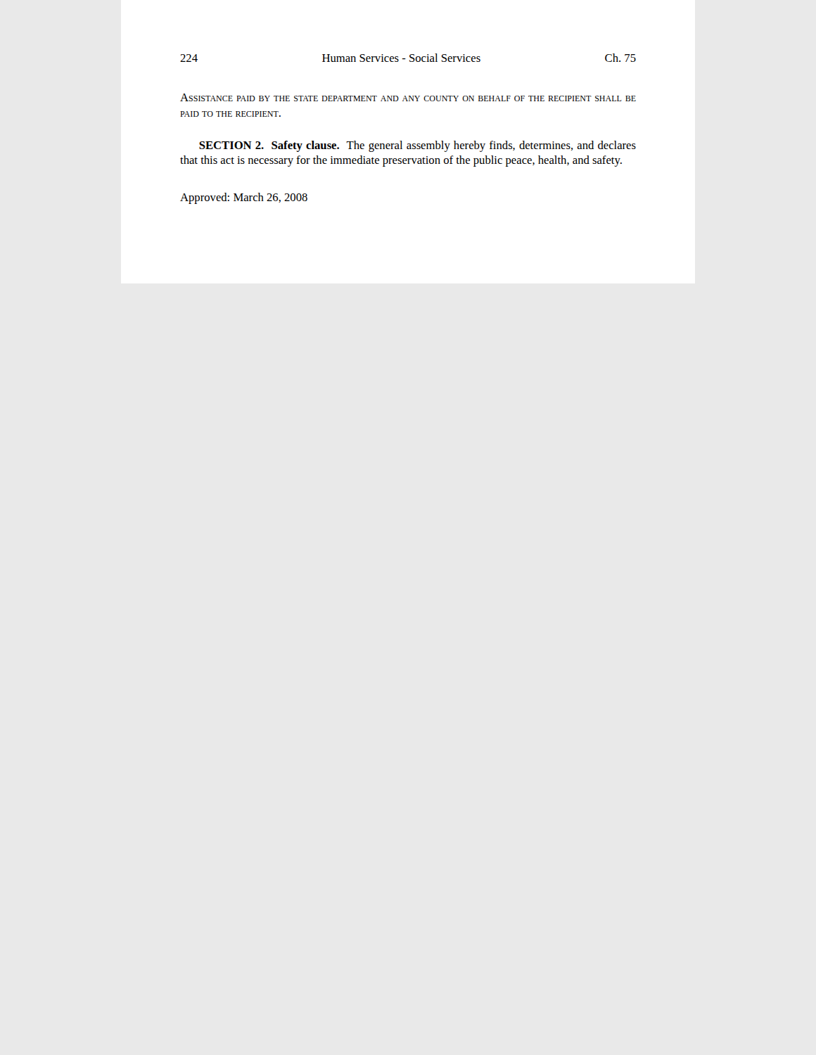224 Human Services - Social Services Ch. 75
Assistance paid by the state department and any county on behalf of the recipient shall be paid to the recipient.
SECTION 2. Safety clause. The general assembly hereby finds, determines, and declares that this act is necessary for the immediate preservation of the public peace, health, and safety.
Approved: March 26, 2008